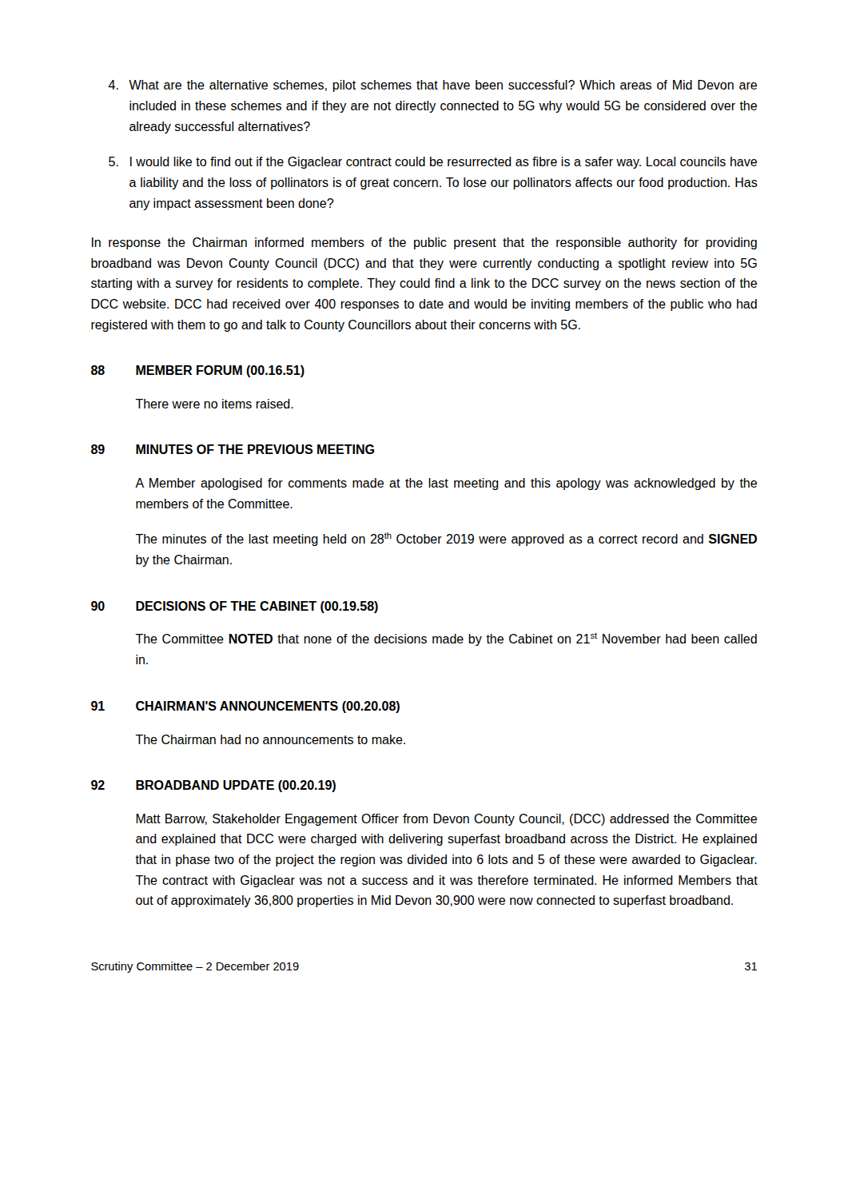What are the alternative schemes, pilot schemes that have been successful? Which areas of Mid Devon are included in these schemes and if they are not directly connected to 5G why would 5G be considered over the already successful alternatives?
I would like to find out if the Gigaclear contract could be resurrected as fibre is a safer way. Local councils have a liability and the loss of pollinators is of great concern. To lose our pollinators affects our food production. Has any impact assessment been done?
In response the Chairman informed members of the public present that the responsible authority for providing broadband was Devon County Council (DCC) and that they were currently conducting a spotlight review into 5G starting with a survey for residents to complete. They could find a link to the DCC survey on the news section of the DCC website. DCC had received over 400 responses to date and would be inviting members of the public who had registered with them to go and talk to County Councillors about their concerns with 5G.
88 Member Forum (00.16.51)
There were no items raised.
89 Minutes of the Previous Meeting
A Member apologised for comments made at the last meeting and this apology was acknowledged by the members of the Committee.
The minutes of the last meeting held on 28th October 2019 were approved as a correct record and SIGNED by the Chairman.
90 Decisions of the Cabinet (00.19.58)
The Committee NOTED that none of the decisions made by the Cabinet on 21st November had been called in.
91 Chairman's Announcements (00.20.08)
The Chairman had no announcements to make.
92 Broadband Update (00.20.19)
Matt Barrow, Stakeholder Engagement Officer from Devon County Council, (DCC) addressed the Committee and explained that DCC were charged with delivering superfast broadband across the District. He explained that in phase two of the project the region was divided into 6 lots and 5 of these were awarded to Gigaclear. The contract with Gigaclear was not a success and it was therefore terminated. He informed Members that out of approximately 36,800 properties in Mid Devon 30,900 were now connected to superfast broadband.
Scrutiny Committee – 2 December 2019 31